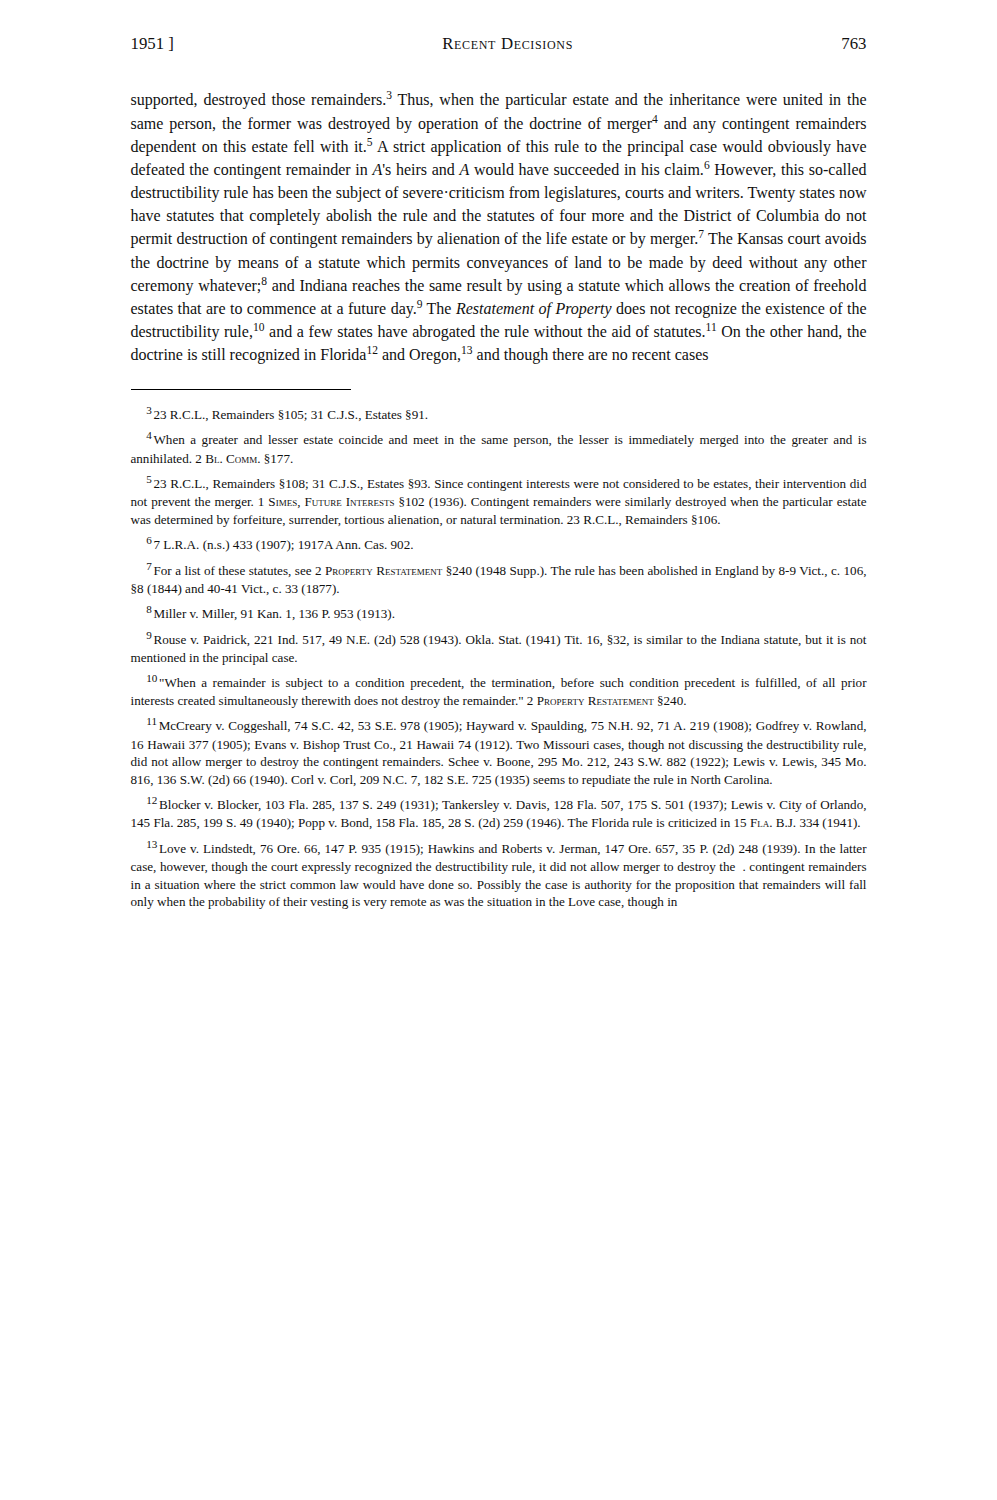1951 ] Recent Decisions 763
supported, destroyed those remainders.3 Thus, when the particular estate and the inheritance were united in the same person, the former was destroyed by operation of the doctrine of merger4 and any contingent remainders dependent on this estate fell with it.5 A strict application of this rule to the principal case would obviously have defeated the contingent remainder in A's heirs and A would have succeeded in his claim.6 However, this so-called destructibility rule has been the subject of severe·criticism from legislatures, courts and writers. Twenty states now have statutes that completely abolish the rule and the statutes of four more and the District of Columbia do not permit destruction of contingent remainders by alienation of the life estate or by merger.7 The Kansas court avoids the doctrine by means of a statute which permits conveyances of land to be made by deed without any other ceremony whatever;8 and Indiana reaches the same result by using a statute which allows the creation of freehold estates that are to commence at a future day.9 The Restatement of Property does not recognize the existence of the destructibility rule,10 and a few states have abrogated the rule without the aid of statutes.11 On the other hand, the doctrine is still recognized in Florida12 and Oregon,13 and though there are no recent cases
323 R.C.L., Remainders §105; 31 C.J.S., Estates §91.
4 When a greater and lesser estate coincide and meet in the same person, the lesser is immediately merged into the greater and is annihilated. 2 Bl. Comm. §177.
523 R.C.L., Remainders §108; 31 C.J.S., Estates §93. Since contingent interests were not considered to be estates, their intervention did not prevent the merger. 1 Simes, Future Interests §102 (1936). Contingent remainders were similarly destroyed when the particular estate was determined by forfeiture, surrender, tortious alienation, or natural termination. 23 R.C.L., Remainders §106.
67 L.R.A. (n.s.) 433 (1907); 1917A Ann. Cas. 902.
7 For a list of these statutes, see 2 Property Restatement §240 (1948 Supp.). The rule has been abolished in England by 8-9 Vict., c. 106, §8 (1844) and 40-41 Vict., c. 33 (1877).
8 Miller v. Miller, 91 Kan. 1, 136 P. 953 (1913).
9 Rouse v. Paidrick, 221 Ind. 517, 49 N.E. (2d) 528 (1943). Okla. Stat. (1941) Tit. 16, §32, is similar to the Indiana statute, but it is not mentioned in the principal case.
10"When a remainder is subject to a condition precedent, the termination, before such condition precedent is fulfilled, of all prior interests created simultaneously therewith does not destroy the remainder." 2 Property Restatement §240.
11 McCreary v. Coggeshall, 74 S.C. 42, 53 S.E. 978 (1905); Hayward v. Spaulding, 75 N.H. 92, 71 A. 219 (1908); Godfrey v. Rowland, 16 Hawaii 377 (1905); Evans v. Bishop Trust Co., 21 Hawaii 74 (1912). Two Missouri cases, though not discussing the destructibility rule, did not allow merger to destroy the contingent remainders. Schee v. Boone, 295 Mo. 212, 243 S.W. 882 (1922); Lewis v. Lewis, 345 Mo. 816, 136 S.W. (2d) 66 (1940). Corl v. Corl, 209 N.C. 7, 182 S.E. 725 (1935) seems to repudiate the rule in North Carolina.
12 Blocker v. Blocker, 103 Fla. 285, 137 S. 249 (1931); Tankersley v. Davis, 128 Fla. 507, 175 S. 501 (1937); Lewis v. City of Orlando, 145 Fla. 285, 199 S. 49 (1940); Popp v. Bond, 158 Fla. 185, 28 S. (2d) 259 (1946). The Florida rule is criticized in 15 Fla. B.J. 334 (1941).
13 Love v. Lindstedt, 76 Ore. 66, 147 P. 935 (1915); Hawkins and Roberts v. Jerman, 147 Ore. 657, 35 P. (2d) 248 (1939). In the latter case, however, though the court expressly recognized the destructibility rule, it did not allow merger to destroy the . contingent remainders in a situation where the strict common law would have done so. Possibly the case is authority for the proposition that remainders will fall only when the probability of their vesting is very remote as was the situation in the Love case, though in